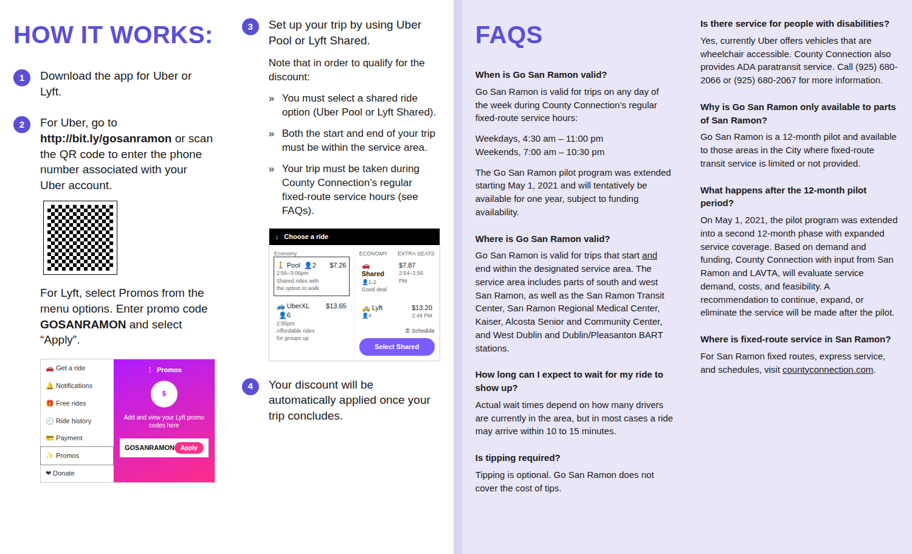How It Works:
Download the app for Uber or Lyft.
For Uber, go to http://bit.ly/gosanramon or scan the QR code to enter the phone number associated with your Uber account.
For Lyft, select Promos from the menu options. Enter promo code GOSANRAMON and select “Apply”.
🚗 Get a ride
🔔 Notifications
🎁 Free rides
🕘 Ride history
💳 Payment
✨ Promos
❤ Donate
⋮ Promos
$
Add and view your Lyft promo codes here
GOSANRAMON Apply
Set up your trip by using Uber Pool or Lyft Shared.
Note that in order to qualify for the discount:
You must select a shared ride option (Uber Pool or Lyft Shared).
Both the start and end of your trip must be within the service area.
Your trip must be taken during County Connection’s regular fixed-route service hours (see FAQs).
↓ Choose a ride
Economy
🚶 Pool 👤2
2:56–3:06pm
Shared rides with the option to walk
$7.26
🚙 UberXL 👤6
2:55pm
Affordable rides for groups up
$13.65
ECONOMY EXTRA SEATS
🚗 Shared
👤1-2
Good deal
$7.87
2:54–2:56 PM
🚕 Lyft
👤4
$13.20
2:49 PM
🗓 Schedule
Select Shared
Your discount will be automatically applied once your trip concludes.
FAQs
When is Go San Ramon valid?
Go San Ramon is valid for trips on any day of the week during County Connection’s regular fixed-route service hours:
Weekdays, 4:30 am – 11:00 pm
Weekends, 7:00 am – 10:30 pm
The Go San Ramon pilot program was extended starting May 1, 2021 and will tentatively be available for one year, subject to funding availability.
Where is Go San Ramon valid?
Go San Ramon is valid for trips that start and end within the designated service area. The service area includes parts of south and west San Ramon, as well as the San Ramon Transit Center, San Ramon Regional Medical Center, Kaiser, Alcosta Senior and Community Center, and West Dublin and Dublin/Pleasanton BART stations.
How long can I expect to wait for my ride to show up?
Actual wait times depend on how many drivers are currently in the area, but in most cases a ride may arrive within 10 to 15 minutes.
Is tipping required?
Tipping is optional. Go San Ramon does not cover the cost of tips.
Is there service for people with disabilities?
Yes, currently Uber offers vehicles that are wheelchair accessible. County Connection also provides ADA paratransit service. Call (925) 680-2066 or (925) 680-2067 for more information.
Why is Go San Ramon only available to parts of San Ramon?
Go San Ramon is a 12-month pilot and available to those areas in the City where fixed-route transit service is limited or not provided.
What happens after the 12-month pilot period?
On May 1, 2021, the pilot program was extended into a second 12-month phase with expanded service coverage. Based on demand and funding, County Connection with input from San Ramon and LAVTA, will evaluate service demand, costs, and feasibility. A recommendation to continue, expand, or eliminate the service will be made after the pilot.
Where is fixed-route service in San Ramon?
For San Ramon fixed routes, express service, and schedules, visit countyconnection.com.